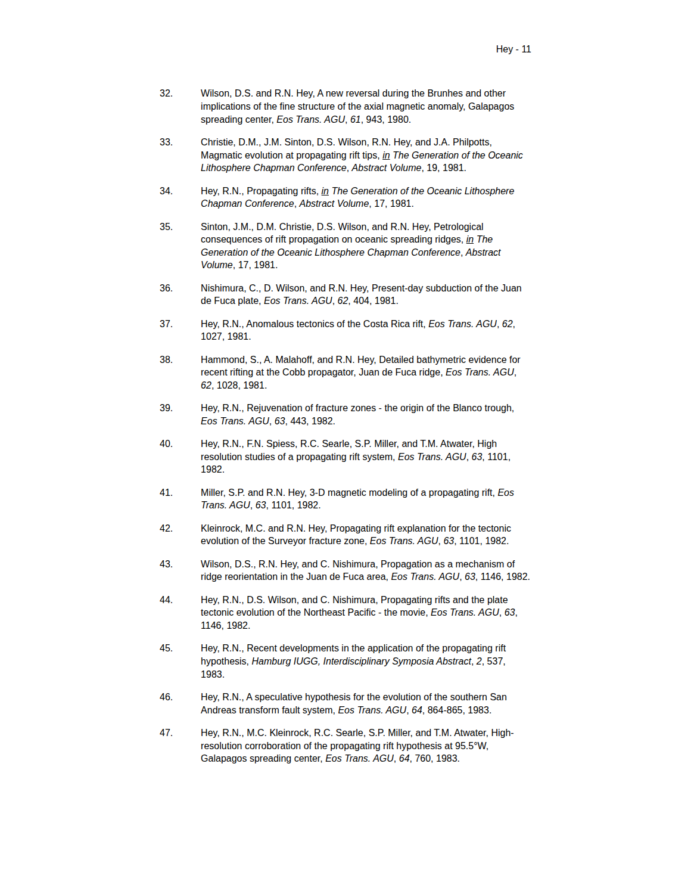Hey - 11
32. Wilson, D.S. and R.N. Hey, A new reversal during the Brunhes and other implications of the fine structure of the axial magnetic anomaly, Galapagos spreading center, Eos Trans. AGU, 61, 943, 1980.
33. Christie, D.M., J.M. Sinton, D.S. Wilson, R.N. Hey, and J.A. Philpotts, Magmatic evolution at propagating rift tips, in The Generation of the Oceanic Lithosphere Chapman Conference, Abstract Volume, 19, 1981.
34. Hey, R.N., Propagating rifts, in The Generation of the Oceanic Lithosphere Chapman Conference, Abstract Volume, 17, 1981.
35. Sinton, J.M., D.M. Christie, D.S. Wilson, and R.N. Hey, Petrological consequences of rift propagation on oceanic spreading ridges, in The Generation of the Oceanic Lithosphere Chapman Conference, Abstract Volume, 17, 1981.
36. Nishimura, C., D. Wilson, and R.N. Hey, Present-day subduction of the Juan de Fuca plate, Eos Trans. AGU, 62, 404, 1981.
37. Hey, R.N., Anomalous tectonics of the Costa Rica rift, Eos Trans. AGU, 62, 1027, 1981.
38. Hammond, S., A. Malahoff, and R.N. Hey, Detailed bathymetric evidence for recent rifting at the Cobb propagator, Juan de Fuca ridge, Eos Trans. AGU, 62, 1028, 1981.
39. Hey, R.N., Rejuvenation of fracture zones - the origin of the Blanco trough, Eos Trans. AGU, 63, 443, 1982.
40. Hey, R.N., F.N. Spiess, R.C. Searle, S.P. Miller, and T.M. Atwater, High resolution studies of a propagating rift system, Eos Trans. AGU, 63, 1101, 1982.
41. Miller, S.P. and R.N. Hey, 3-D magnetic modeling of a propagating rift, Eos Trans. AGU, 63, 1101, 1982.
42. Kleinrock, M.C. and R.N. Hey, Propagating rift explanation for the tectonic evolution of the Surveyor fracture zone, Eos Trans. AGU, 63, 1101, 1982.
43. Wilson, D.S., R.N. Hey, and C. Nishimura, Propagation as a mechanism of ridge reorientation in the Juan de Fuca area, Eos Trans. AGU, 63, 1146, 1982.
44. Hey, R.N., D.S. Wilson, and C. Nishimura, Propagating rifts and the plate tectonic evolution of the Northeast Pacific - the movie, Eos Trans. AGU, 63, 1146, 1982.
45. Hey, R.N., Recent developments in the application of the propagating rift hypothesis, Hamburg IUGG, Interdisciplinary Symposia Abstract, 2, 537, 1983.
46. Hey, R.N., A speculative hypothesis for the evolution of the southern San Andreas transform fault system, Eos Trans. AGU, 64, 864-865, 1983.
47. Hey, R.N., M.C. Kleinrock, R.C. Searle, S.P. Miller, and T.M. Atwater, High-resolution corroboration of the propagating rift hypothesis at 95.5°W, Galapagos spreading center, Eos Trans. AGU, 64, 760, 1983.